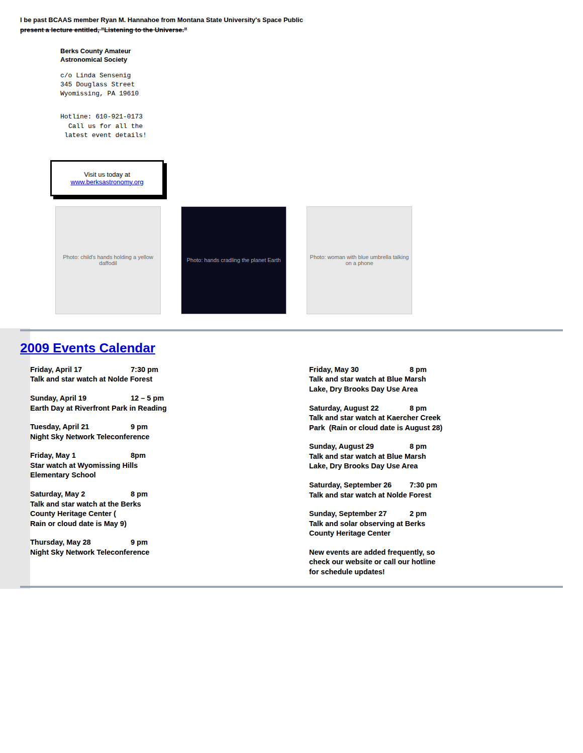l be past BCAAS member Ryan M. Hannahoe from Montana State University's Space Public
present a lecture entitled, "Listening to the Universe."
Berks County Amateur
Astronomical Society
c/o Linda Sensenig
345 Douglass Street
Wyomissing, PA 19610
Hotline: 610-921-0173
Call us for all the latest event details!
Visit us today at
www.berksastronomy.org
Photo: child's hands holding a yellow daffodil
Photo: hands cradling the planet Earth
Photo: woman with blue umbrella talking on a phone
2009 Events Calendar
Friday, April 177:30 pm
Talk and star watch at Nolde Forest
Sunday, April 1912 – 5 pm
Earth Day at Riverfront Park in Reading
Tuesday, April 219 pm
Night Sky Network Teleconference
Friday, May 18pm
Star watch at Wyomissing Hills
Elementary School
Saturday, May 28 pm
Talk and star watch at the Berks
County Heritage Center (
Rain or cloud date is May 9)
Thursday, May 289 pm
Night Sky Network Teleconference
Friday, May 308 pm
Talk and star watch at Blue Marsh
Lake, Dry Brooks Day Use Area
Saturday, August 228 pm
Talk and star watch at Kaercher Creek
Park (Rain or cloud date is August 28)
Sunday, August 298 pm
Talk and star watch at Blue Marsh
Lake, Dry Brooks Day Use Area
Saturday, September 267:30 pm
Talk and star watch at Nolde Forest
Sunday, September 272 pm
Talk and solar observing at Berks
County Heritage Center
New events are added frequently, so
check our website or call our hotline
for schedule updates!